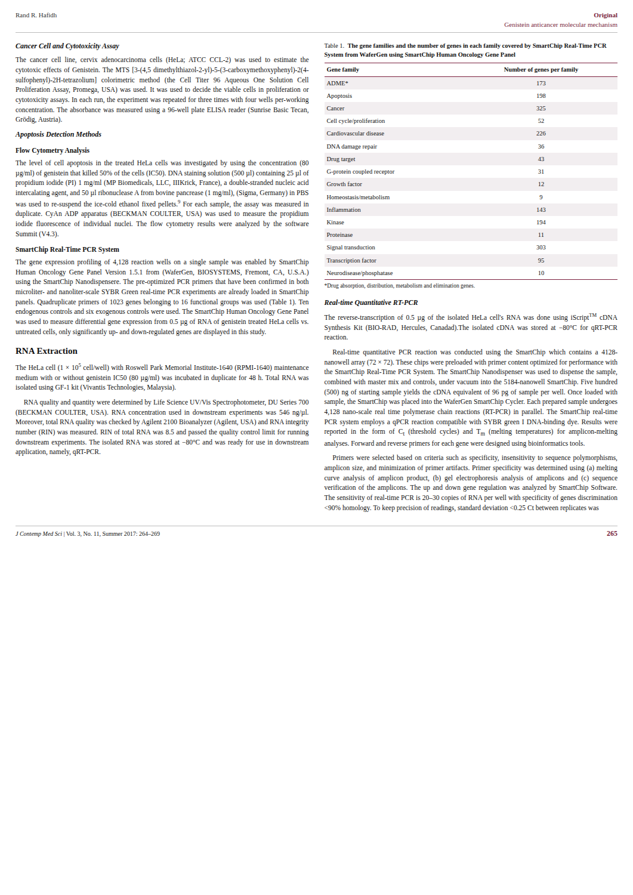Rand R. Hafidh
Original Genistein anticancer molecular mechanism
Cancer Cell and Cytotoxicity Assay
The cancer cell line, cervix adenocarcinoma cells (HeLa; ATCC CCL-2) was used to estimate the cytotoxic effects of Genistein. The MTS [3-(4,5 dimethylthiazol-2-yl)-5-(3-carboxymethoxyphenyl)-2(4-sulfophenyl)-2H-tetrazolium] colorimetric method (the Cell Titer 96 Aqueous One Solution Cell Proliferation Assay, Promega, USA) was used. It was used to decide the viable cells in proliferation or cytotoxicity assays. In each run, the experiment was repeated for three times with four wells per-working concentration. The absorbance was measured using a 96-well plate ELISA reader (Sunrise Basic Tecan, Grödig, Austria).
Apoptosis Detection Methods
Flow Cytometry Analysis
The level of cell apoptosis in the treated HeLa cells was investigated by using the concentration (80 µg/ml) of genistein that killed 50% of the cells (IC50). DNA staining solution (500 µl) containing 25 µl of propidium iodide (PI) 1 mg/ml (MP Biomedicals, LLC, IIIKrick, France), a double-stranded nucleic acid intercalating agent, and 50 µl ribonuclease A from bovine pancrease (1 mg/ml), (Sigma, Germany) in PBS was used to re-suspend the ice-cold ethanol fixed pellets.9 For each sample, the assay was measured in duplicate. CyAn ADP apparatus (BECKMAN COULTER, USA) was used to measure the propidium iodide fluorescence of individual nuclei. The flow cytometry results were analyzed by the software Summit (V4.3).
SmartChip Real-Time PCR System
The gene expression profiling of 4,128 reaction wells on a single sample was enabled by SmartChip Human Oncology Gene Panel Version 1.5.1 from (WaferGen, BIOSYSTEMS, Fremont, CA, U.S.A.) using the SmartChip Nanodispensere. The pre-optimized PCR primers that have been confirmed in both microliter- and nanoliter-scale SYBR Green real-time PCR experiments are already loaded in SmartChip panels. Quadruplicate primers of 1023 genes belonging to 16 functional groups was used (Table 1). Ten endogenous controls and six exogenous controls were used. The SmartChip Human Oncology Gene Panel was used to measure differential gene expression from 0.5 µg of RNA of genistein treated HeLa cells vs. untreated cells, only significantly up- and down-regulated genes are displayed in this study.
RNA Extraction
The HeLa cell (1 × 105 cell/well) with Roswell Park Memorial Institute-1640 (RPMI-1640) maintenance medium with or without genistein IC50 (80 µg/ml) was incubated in duplicate for 48 h. Total RNA was isolated using GF-1 kit (Vivantis Technologies, Malaysia).
RNA quality and quantity were determined by Life Science UV/Vis Spectrophotometer, DU Series 700 (BECKMAN COULTER, USA). RNA concentration used in downstream experiments was 546 ng/µl. Moreover, total RNA quality was checked by Agilent 2100 Bioanalyzer (Agilent, USA) and RNA integrity number (RIN) was measured. RIN of total RNA was 8.5 and passed the quality control limit for running downstream experiments. The isolated RNA was stored at −80°C and was ready for use in downstream application, namely, qRT-PCR.
Table 1. The gene families and the number of genes in each family covered by SmartChip Real-Time PCR System from WaferGen using SmartChip Human Oncology Gene Panel
| Gene family | Number of genes per family |
| --- | --- |
| ADME* | 173 |
| Apoptosis | 198 |
| Cancer | 325 |
| Cell cycle/proliferation | 52 |
| Cardiovascular disease | 226 |
| DNA damage repair | 36 |
| Drug target | 43 |
| G-protein coupled receptor | 31 |
| Growth factor | 12 |
| Homeostasis/metabolism | 9 |
| Inflammation | 143 |
| Kinase | 194 |
| Proteinase | 11 |
| Signal transduction | 303 |
| Transcription factor | 95 |
| Neurodisease/phosphatase | 10 |
*Drug absorption, distribution, metabolism and elimination genes.
Real-time Quantitative RT-PCR
The reverse-transcription of 0.5 µg of the isolated HeLa cell's RNA was done using iScriptTM cDNA Synthesis Kit (BIO-RAD, Hercules, Canadad).The isolated cDNA was stored at −80°C for qRT-PCR reaction.
Real-time quantitative PCR reaction was conducted using the SmartChip which contains a 4128-nanowell array (72 × 72). These chips were preloaded with primer content optimized for performance with the SmartChip Real-Time PCR System. The SmartChip Nanodispenser was used to dispense the sample, combined with master mix and controls, under vacuum into the 5184-nanowell SmartChip. Five hundred (500) ng of starting sample yields the cDNA equivalent of 96 pg of sample per well. Once loaded with sample, the SmartChip was placed into the WaferGen SmartChip Cycler. Each prepared sample undergoes 4,128 nano-scale real time polymerase chain reactions (RT-PCR) in parallel. The SmartChip real-time PCR system employs a qPCR reaction compatible with SYBR green I DNA-binding dye. Results were reported in the form of Ct (threshold cycles) and Tm (melting temperatures) for amplicon-melting analyses. Forward and reverse primers for each gene were designed using bioinformatics tools.
Primers were selected based on criteria such as specificity, insensitivity to sequence polymorphisms, amplicon size, and minimization of primer artifacts. Primer specificity was determined using (a) melting curve analysis of amplicon product, (b) gel electrophoresis analysis of amplicons and (c) sequence verification of the amplicons. The up and down gene regulation was analyzed by SmartChip Software. The sensitivity of real-time PCR is 20–30 copies of RNA per well with specificity of genes discrimination <90% homology. To keep precision of readings, standard deviation <0.25 Ct between replicates was
J Contemp Med Sci | Vol. 3, No. 11, Summer 2017: 264–269
265